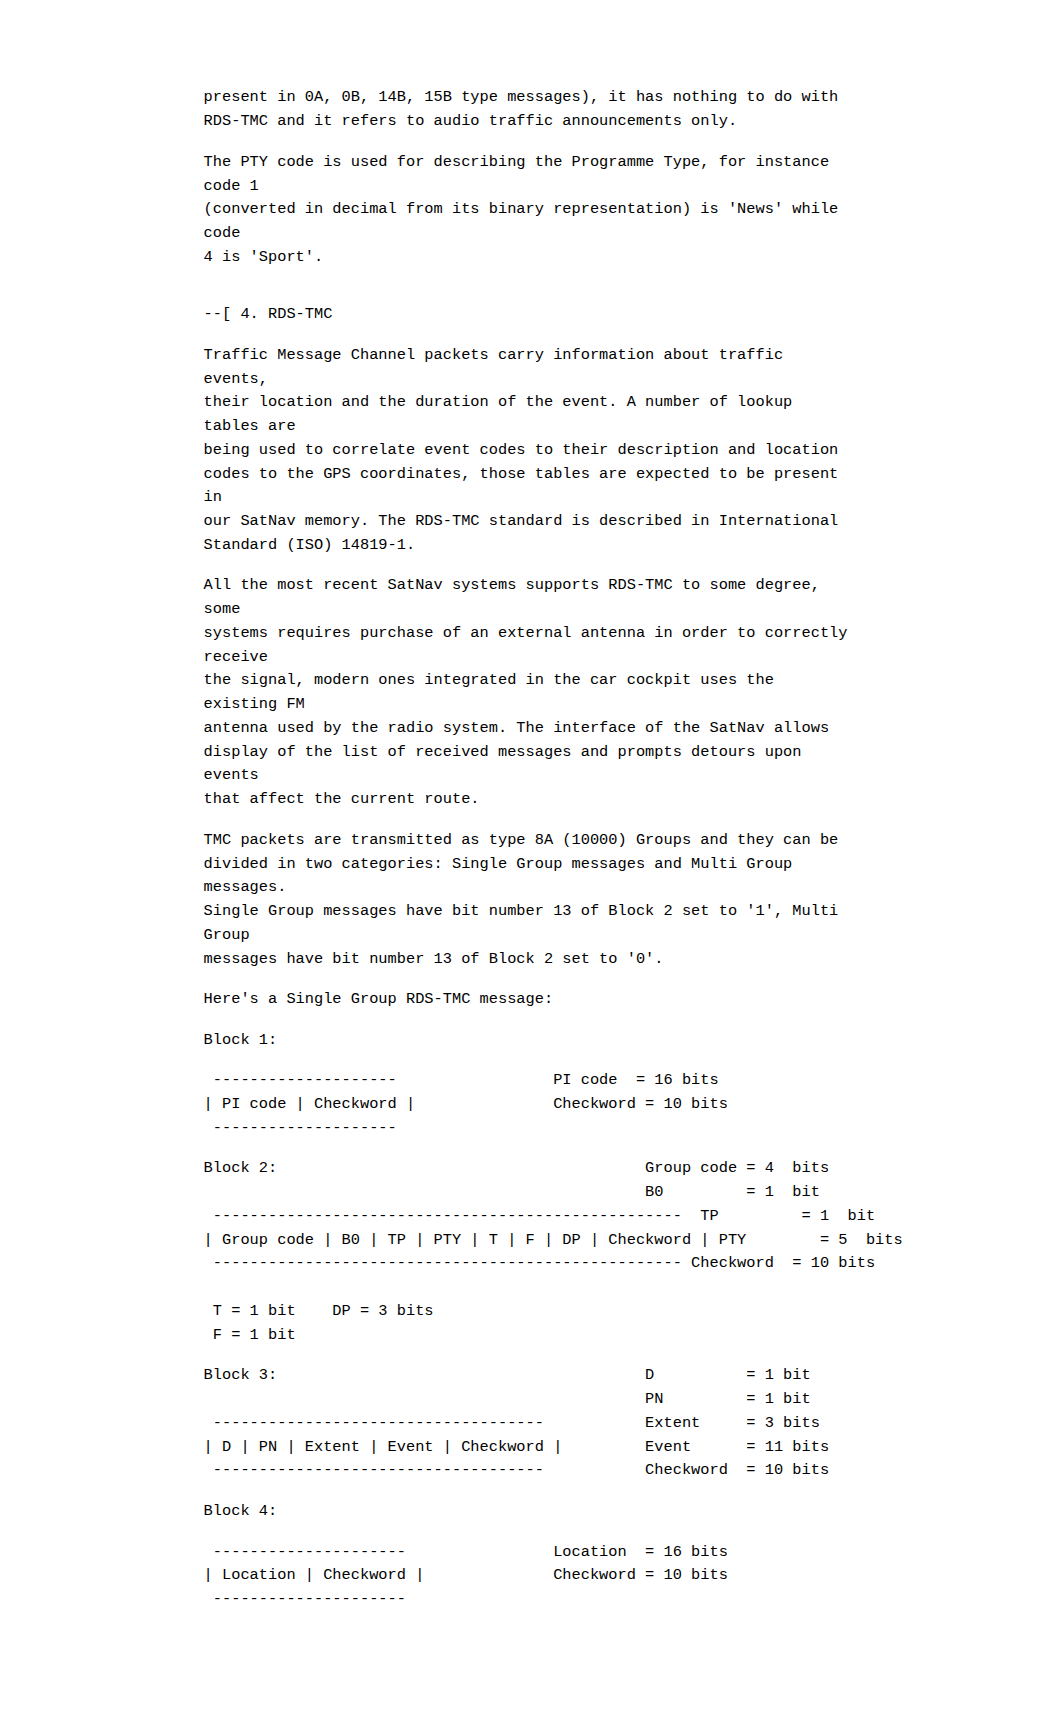present in 0A, 0B, 14B, 15B type messages), it has nothing to do with RDS-TMC and it refers to audio traffic announcements only.
The PTY code is used for describing the Programme Type, for instance code 1 (converted in decimal from its binary representation) is 'News' while code 4 is 'Sport'.
--[ 4. RDS-TMC
Traffic Message Channel packets carry information about traffic events, their location and the duration of the event. A number of lookup tables are being used to correlate event codes to their description and location codes to the GPS coordinates, those tables are expected to be present in our SatNav memory. The RDS-TMC standard is described in International Standard (ISO) 14819-1.
All the most recent SatNav systems supports RDS-TMC to some degree, some systems requires purchase of an external antenna in order to correctly receive the signal, modern ones integrated in the car cockpit uses the existing FM antenna used by the radio system. The interface of the SatNav allows display of the list of received messages and prompts detours upon events that affect the current route.
TMC packets are transmitted as type 8A (10000) Groups and they can be divided in two categories: Single Group messages and Multi Group messages. Single Group messages have bit number 13 of Block 2 set to '1', Multi Group messages have bit number 13 of Block 2 set to '0'.
Here's a Single Group RDS-TMC message:
Block 1:
 --------------------                 PI code  = 16 bits
| PI code | Checkword |               Checkword = 10 bits
 --------------------
Block 2:                                        Group code = 4  bits
                                                B0         = 1  bit
 ---------------------------------------------------  TP         = 1  bit
| Group code | B0 | TP | PTY | T | F | DP | Checkword | PTY        = 5  bits
 --------------------------------------------------- Checkword  = 10 bits

 T = 1 bit    DP = 3 bits
 F = 1 bit
Block 3:                                        D          = 1 bit
                                                PN         = 1 bit
 ------------------------------------           Extent     = 3 bits
| D | PN | Extent | Event | Checkword |         Event      = 11 bits
 ------------------------------------           Checkword  = 10 bits
Block 4:
 ---------------------                Location  = 16 bits
| Location | Checkword |              Checkword = 10 bits
 ---------------------